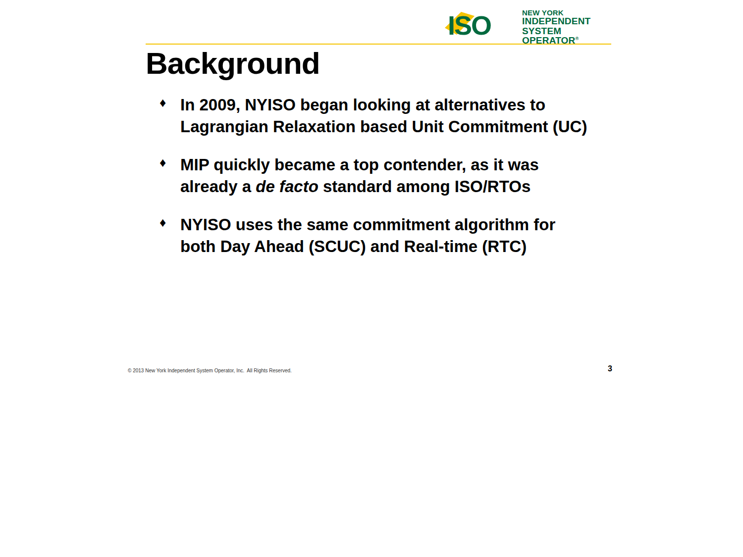ISO
NEW YORK
INDEPENDENT
SYSTEM OPERATOR®
Background
In 2009, NYISO began looking at alternatives to Lagrangian Relaxation based Unit Commitment (UC)
MIP quickly became a top contender, as it was already a de facto standard among ISO/RTOs
NYISO uses the same commitment algorithm for both Day Ahead (SCUC) and Real-time (RTC)
© 2013 New York Independent System Operator, Inc. All Rights Reserved.
3